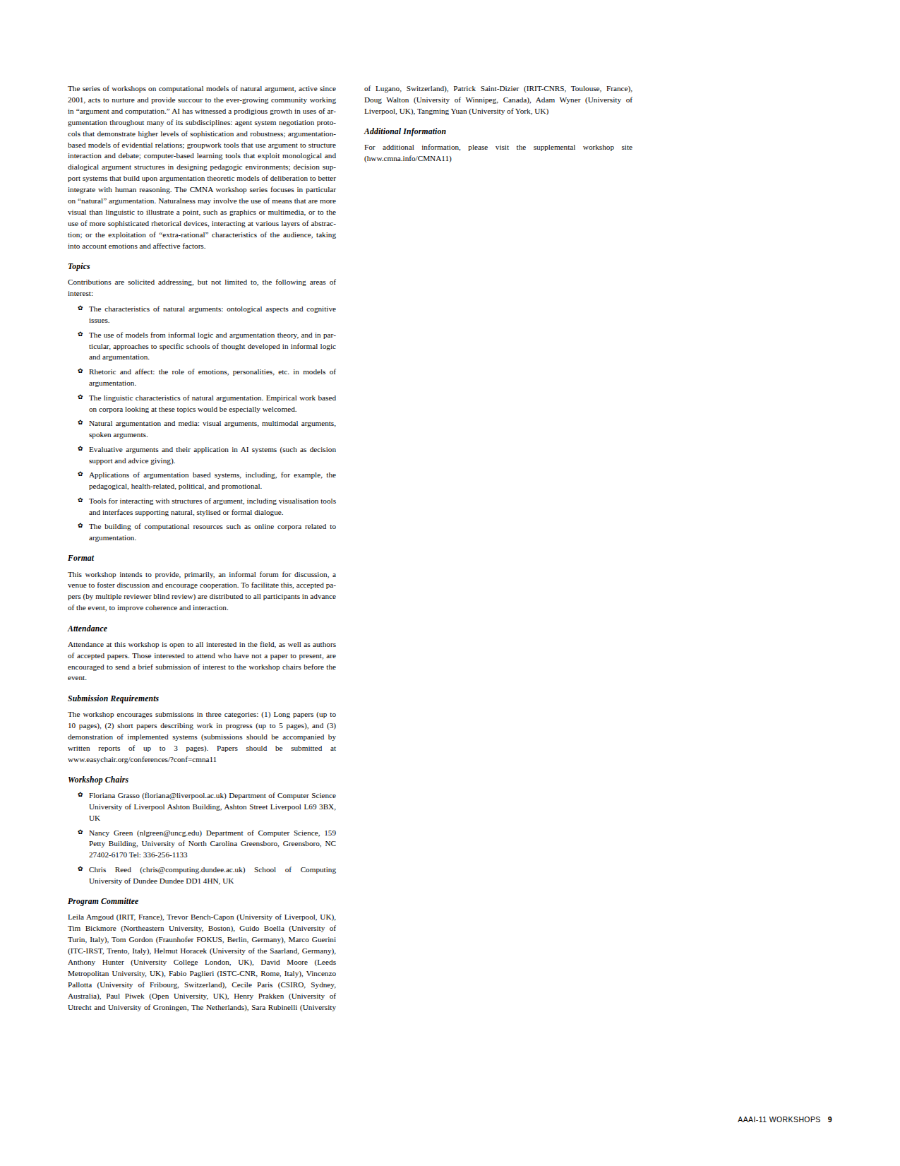Computational Models of Natural Argument
The series of workshops on computational models of natural argument, active since 2001, acts to nurture and provide succour to the ever-growing community working in “argument and computation.” AI has witnessed a prodigious growth in uses of argumentation throughout many of its subdisciplines: agent system negotiation protocols that demonstrate higher levels of sophistication and robustness; argumentation-based models of evidential relations; groupwork tools that use argument to structure interaction and debate; computer-based learning tools that exploit monological and dialogical argument structures in designing pedagogic environments; decision support systems that build upon argumentation theoretic models of deliberation to better integrate with human reasoning. The CMNA workshop series focuses in particular on “natural” argumentation. Naturalness may involve the use of means that are more visual than linguistic to illustrate a point, such as graphics or multimedia, or to the use of more sophisticated rhetorical devices, interacting at various layers of abstraction; or the exploitation of “extra-rational” characteristics of the audience, taking into account emotions and affective factors.
Topics
Contributions are solicited addressing, but not limited to, the following areas of interest:
The characteristics of natural arguments: ontological aspects and cognitive issues.
The use of models from informal logic and argumentation theory, and in particular, approaches to specific schools of thought developed in informal logic and argumentation.
Rhetoric and affect: the role of emotions, personalities, etc. in models of argumentation.
The linguistic characteristics of natural argumentation. Empirical work based on corpora looking at these topics would be especially welcomed.
Natural argumentation and media: visual arguments, multimodal arguments, spoken arguments.
Evaluative arguments and their application in AI systems (such as decision support and advice giving).
Applications of argumentation based systems, including, for example, the pedagogical, health-related, political, and promotional.
Tools for interacting with structures of argument, including visualisation tools and interfaces supporting natural, stylised or formal dialogue.
The building of computational resources such as online corpora related to argumentation.
Format
This workshop intends to provide, primarily, an informal forum for discussion, a venue to foster discussion and encourage cooperation. To facilitate this, accepted papers (by multiple reviewer blind review) are distributed to all participants in advance of the event, to improve coherence and interaction.
Attendance
Attendance at this workshop is open to all interested in the field, as well as authors of accepted papers. Those interested to attend who have not a paper to present, are encouraged to send a brief submission of interest to the workshop chairs before the event.
Submission Requirements
The workshop encourages submissions in three categories: (1) Long papers (up to 10 pages), (2) short papers describing work in progress (up to 5 pages), and (3) demonstration of implemented systems (submissions should be accompanied by written reports of up to 3 pages). Papers should be submitted at www.easychair.org/conferences/?conf=cmna11
Workshop Chairs
Floriana Grasso (floriana@liverpool.ac.uk) Department of Computer Science University of Liverpool Ashton Building, Ashton Street Liverpool L69 3BX, UK
Nancy Green (nlgreen@uncg.edu) Department of Computer Science, 159 Petty Building, University of North Carolina Greensboro, Greensboro, NC 27402-6170 Tel: 336-256-1133
Chris Reed (chris@computing.dundee.ac.uk) School of Computing University of Dundee Dundee DD1 4HN, UK
Program Committee
Leila Amgoud (IRIT, France), Trevor Bench-Capon (University of Liverpool, UK), Tim Bickmore (Northeastern University, Boston), Guido Boella (University of Turin, Italy), Tom Gordon (Fraunhofer FOKUS, Berlin, Germany), Marco Guerini (ITC-IRST, Trento, Italy), Helmut Horacek (University of the Saarland, Germany), Anthony Hunter (University College London, UK), David Moore (Leeds Metropolitan University, UK), Fabio Paglieri (ISTC-CNR, Rome, Italy), Vincenzo Pallotta (University of Fribourg, Switzerland), Cecile Paris (CSIRO, Sydney, Australia), Paul Piwek (Open University, UK), Henry Prakken (University of Utrecht and University of Groningen, The Netherlands), Sara Rubinelli (University of Lugano, Switzerland), Patrick Saint-Dizier (IRIT-CNRS, Toulouse, France), Doug Walton (University of Winnipeg, Canada), Adam Wyner (University of Liverpool, UK), Tangming Yuan (University of York, UK)
Additional Information
For additional information, please visit the supplemental workshop site (hww.cmna.info/CMNA11)
AAAI-11 WORKSHOPS9